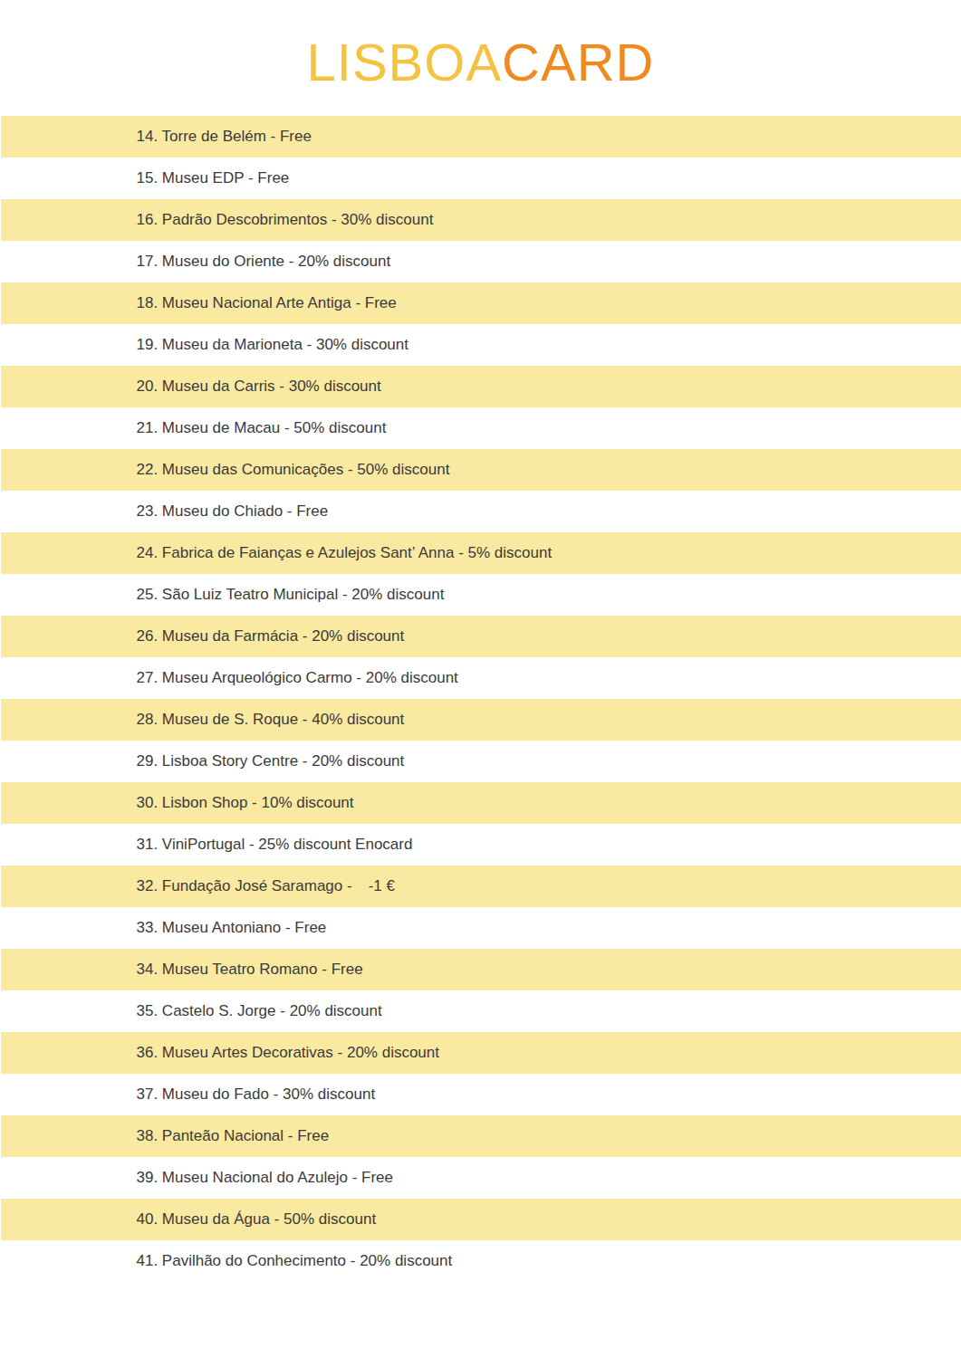LISBOA CARD
14. Torre de Belém - Free
15. Museu EDP - Free
16. Padrão Descobrimentos - 30% discount
17. Museu do Oriente - 20% discount
18. Museu Nacional Arte Antiga - Free
19. Museu da Marioneta - 30% discount
20. Museu da Carris - 30% discount
21. Museu de Macau - 50% discount
22. Museu das Comunicações - 50% discount
23. Museu do Chiado - Free
24. Fabrica de Faianças e Azulejos Sant’ Anna - 5% discount
25. São Luiz Teatro Municipal - 20% discount
26. Museu da Farmácia - 20% discount
27. Museu Arqueológico Carmo - 20% discount
28. Museu de S. Roque - 40% discount
29. Lisboa Story Centre - 20% discount
30. Lisbon Shop - 10% discount
31. ViniPortugal - 25% discount Enocard
32. Fundação José Saramago --1 €
33. Museu Antoniano - Free
34. Museu Teatro Romano - Free
35. Castelo S. Jorge - 20% discount
36. Museu Artes Decorativas - 20% discount
37. Museu do Fado - 30% discount
38. Panteão Nacional - Free
39. Museu Nacional do Azulejo - Free
40. Museu da Água - 50% discount
41. Pavilhão do Conhecimento - 20% discount